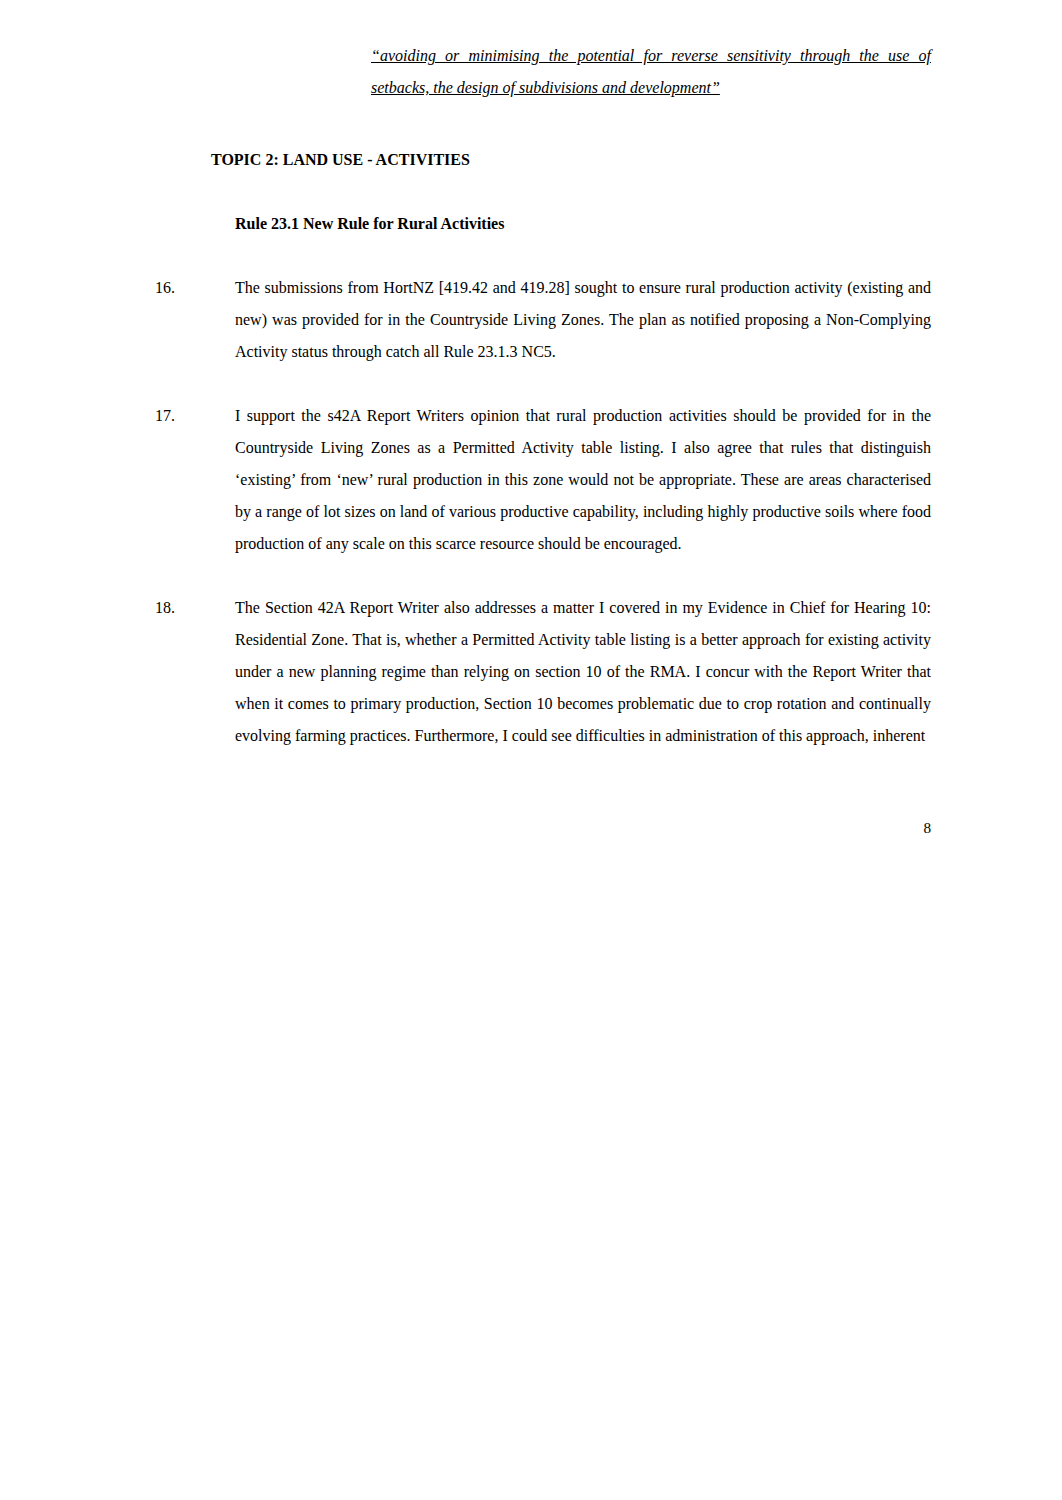“avoiding or minimising the potential for reverse sensitivity through the use of setbacks, the design of subdivisions and development”
TOPIC 2: LAND USE - ACTIVITIES
Rule 23.1 New Rule for Rural Activities
The submissions from HortNZ [419.42 and 419.28] sought to ensure rural production activity (existing and new) was provided for in the Countryside Living Zones. The plan as notified proposing a Non-Complying Activity status through catch all Rule 23.1.3 NC5.
I support the s42A Report Writers opinion that rural production activities should be provided for in the Countryside Living Zones as a Permitted Activity table listing. I also agree that rules that distinguish ‘existing’ from ‘new’ rural production in this zone would not be appropriate. These are areas characterised by a range of lot sizes on land of various productive capability, including highly productive soils where food production of any scale on this scarce resource should be encouraged.
The Section 42A Report Writer also addresses a matter I covered in my Evidence in Chief for Hearing 10: Residential Zone. That is, whether a Permitted Activity table listing is a better approach for existing activity under a new planning regime than relying on section 10 of the RMA. I concur with the Report Writer that when it comes to primary production, Section 10 becomes problematic due to crop rotation and continually evolving farming practices. Furthermore, I could see difficulties in administration of this approach, inherent
8